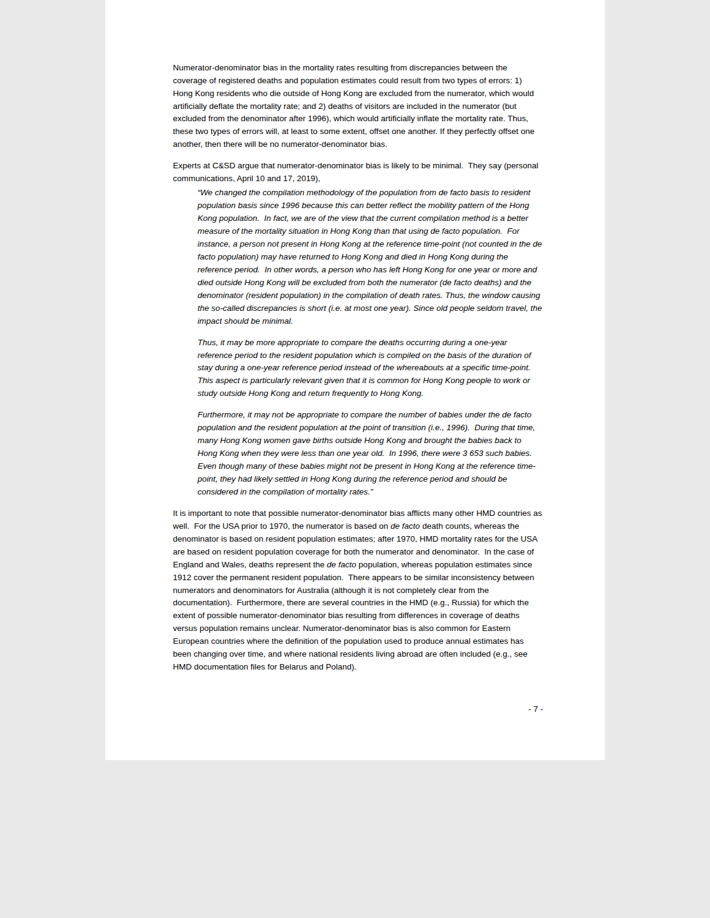Numerator-denominator bias in the mortality rates resulting from discrepancies between the coverage of registered deaths and population estimates could result from two types of errors: 1) Hong Kong residents who die outside of Hong Kong are excluded from the numerator, which would artificially deflate the mortality rate; and 2) deaths of visitors are included in the numerator (but excluded from the denominator after 1996), which would artificially inflate the mortality rate. Thus, these two types of errors will, at least to some extent, offset one another. If they perfectly offset one another, then there will be no numerator-denominator bias.
Experts at C&SD argue that numerator-denominator bias is likely to be minimal. They say (personal communications, April 10 and 17, 2019),
“We changed the compilation methodology of the population from de facto basis to resident population basis since 1996 because this can better reflect the mobility pattern of the Hong Kong population. In fact, we are of the view that the current compilation method is a better measure of the mortality situation in Hong Kong than that using de facto population. For instance, a person not present in Hong Kong at the reference time-point (not counted in the de facto population) may have returned to Hong Kong and died in Hong Kong during the reference period. In other words, a person who has left Hong Kong for one year or more and died outside Hong Kong will be excluded from both the numerator (de facto deaths) and the denominator (resident population) in the compilation of death rates. Thus, the window causing the so-called discrepancies is short (i.e. at most one year). Since old people seldom travel, the impact should be minimal.
Thus, it may be more appropriate to compare the deaths occurring during a one-year reference period to the resident population which is compiled on the basis of the duration of stay during a one-year reference period instead of the whereabouts at a specific time-point. This aspect is particularly relevant given that it is common for Hong Kong people to work or study outside Hong Kong and return frequently to Hong Kong.
Furthermore, it may not be appropriate to compare the number of babies under the de facto population and the resident population at the point of transition (i.e., 1996). During that time, many Hong Kong women gave births outside Hong Kong and brought the babies back to Hong Kong when they were less than one year old. In 1996, there were 3 653 such babies. Even though many of these babies might not be present in Hong Kong at the reference time-point, they had likely settled in Hong Kong during the reference period and should be considered in the compilation of mortality rates.”
It is important to note that possible numerator-denominator bias afflicts many other HMD countries as well. For the USA prior to 1970, the numerator is based on de facto death counts, whereas the denominator is based on resident population estimates; after 1970, HMD mortality rates for the USA are based on resident population coverage for both the numerator and denominator. In the case of England and Wales, deaths represent the de facto population, whereas population estimates since 1912 cover the permanent resident population. There appears to be similar inconsistency between numerators and denominators for Australia (although it is not completely clear from the documentation). Furthermore, there are several countries in the HMD (e.g., Russia) for which the extent of possible numerator-denominator bias resulting from differences in coverage of deaths versus population remains unclear. Numerator-denominator bias is also common for Eastern European countries where the definition of the population used to produce annual estimates has been changing over time, and where national residents living abroad are often included (e.g., see HMD documentation files for Belarus and Poland).
- 7 -